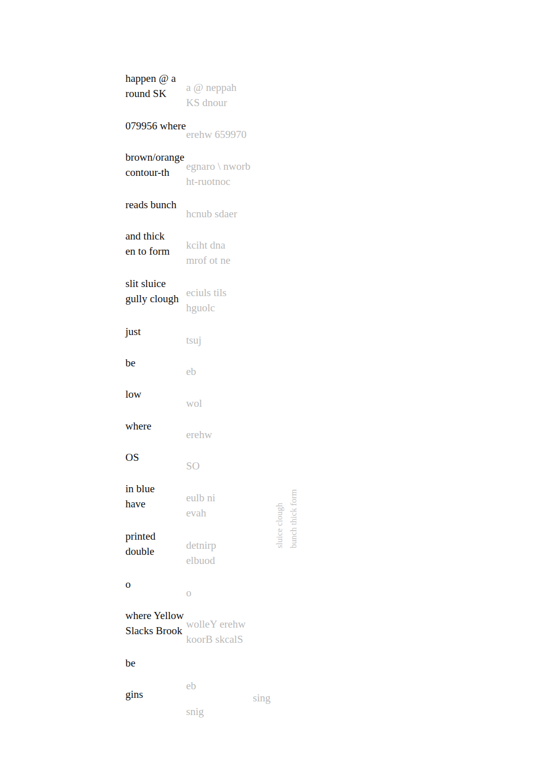happen @ a round SK
a @ neppah KS dnour
079956 where
erehw 659970
brown/orange contour-th
egnaro \ nworb ht-ruotnoc
reads bunch
hcnub sdaer
and thick en to form
kciht dna mrof ot ne
slit sluice gully clough
eciuls tils hguolc
just
tsuj
be
eb
low
wol
where
erehw
OS
SO
in blue have
eulb ni evah
printed double
detnirp elbuod
o
o
where Yellow Slacks Brook
wolleY erehw koorB skcalS
be
eb
gins
snig
sing
sluice clough
bunch thick form